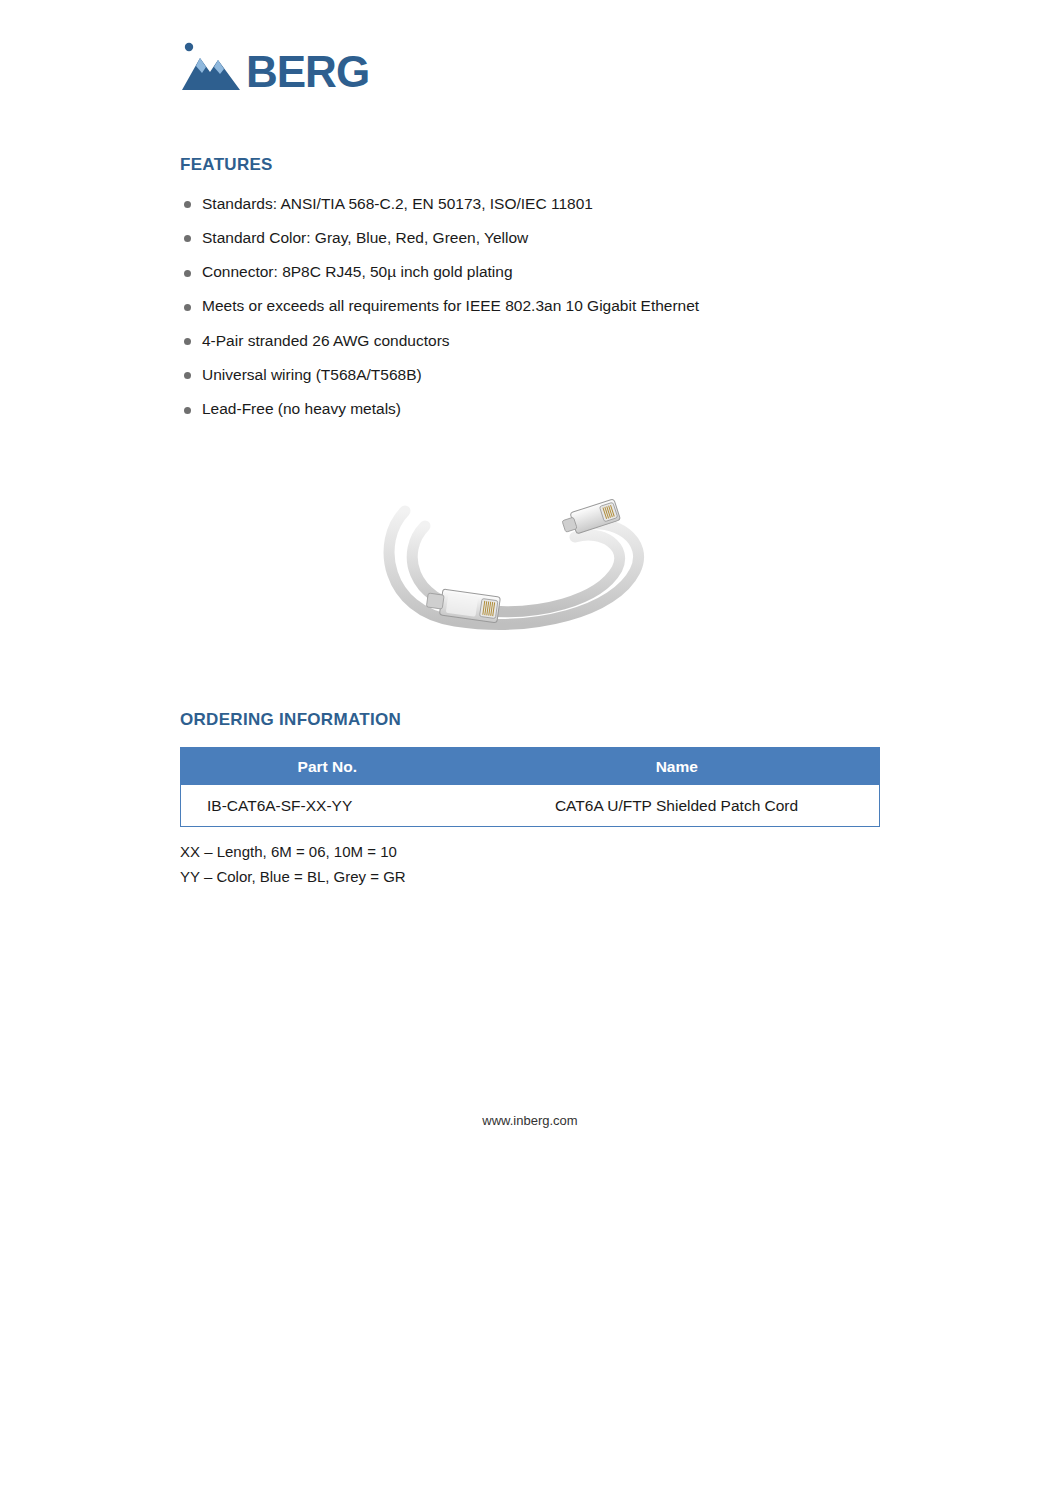BERG
FEATURES
Standards: ANSI/TIA 568-C.2, EN 50173, ISO/IEC 11801
Standard Color: Gray, Blue, Red, Green, Yellow
Connector: 8P8C RJ45, 50µ inch gold plating
Meets or exceeds all requirements for IEEE 802.3an 10 Gigabit Ethernet
4-Pair stranded 26 AWG conductors
Universal wiring (T568A/T568B)
Lead-Free (no heavy metals)
ORDERING INFORMATION
| Part No. | Name |
| --- | --- |
| IB-CAT6A-SF-XX-YY | CAT6A U/FTP Shielded Patch Cord |
XX – Length, 6M = 06, 10M = 10
YY – Color, Blue = BL, Grey = GR
www.inberg.com